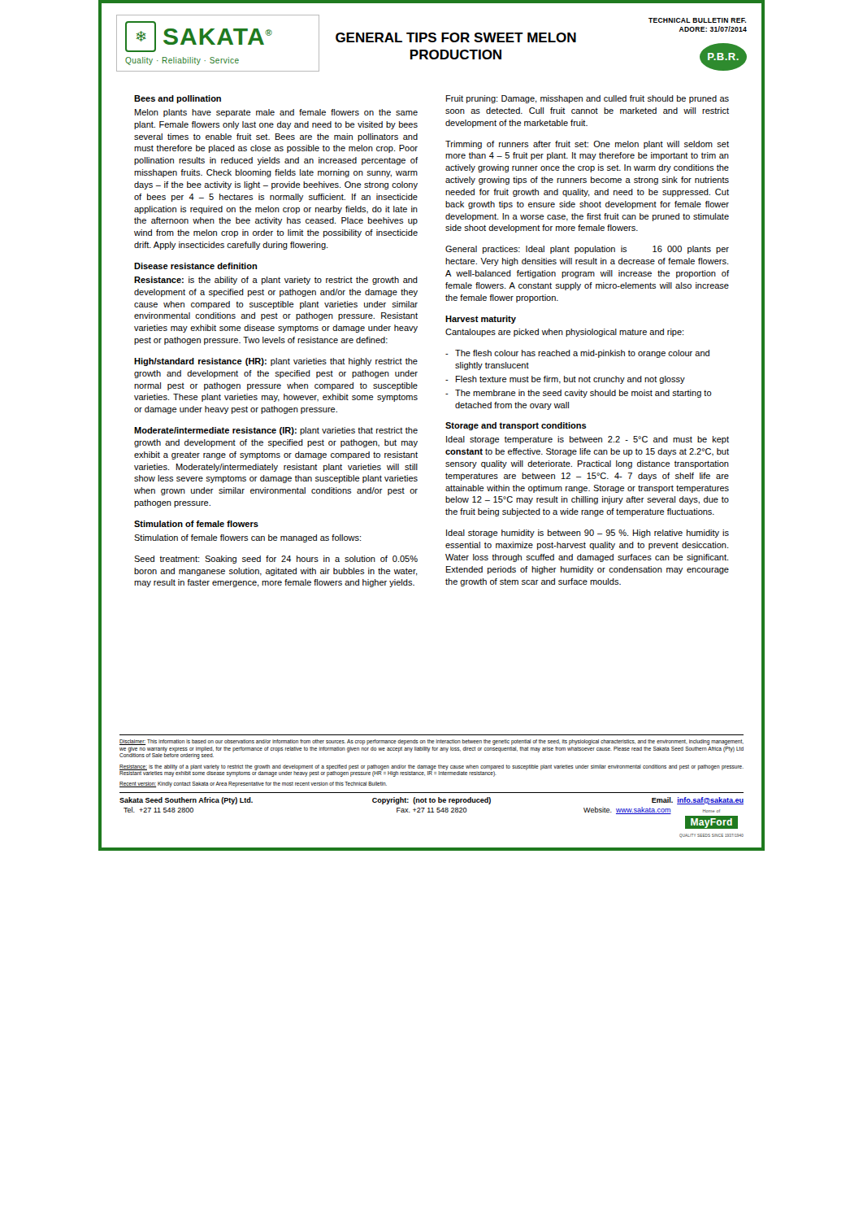❄
SAKATA®
Quality · Reliability · Service
GENERAL TIPS FOR SWEET MELON
PRODUCTION
TECHNICAL BULLETIN REF.
ADORE: 31/07/2014
P.B.R.
Bees and pollination
Melon plants have separate male and female flowers on the same plant. Female flowers only last one day and need to be visited by bees several times to enable fruit set. Bees are the main pollinators and must therefore be placed as close as possible to the melon crop. Poor pollination results in reduced yields and an increased percentage of misshapen fruits. Check blooming fields late morning on sunny, warm days – if the bee activity is light – provide beehives. One strong colony of bees per 4 – 5 hectares is normally sufficient. If an insecticide application is required on the melon crop or nearby fields, do it late in the afternoon when the bee activity has ceased. Place beehives up wind from the melon crop in order to limit the possibility of insecticide drift. Apply insecticides carefully during flowering.
Disease resistance definition
Resistance: is the ability of a plant variety to restrict the growth and development of a specified pest or pathogen and/or the damage they cause when compared to susceptible plant varieties under similar environmental conditions and pest or pathogen pressure. Resistant varieties may exhibit some disease symptoms or damage under heavy pest or pathogen pressure. Two levels of resistance are defined:
High/standard resistance (HR): plant varieties that highly restrict the growth and development of the specified pest or pathogen under normal pest or pathogen pressure when compared to susceptible varieties. These plant varieties may, however, exhibit some symptoms or damage under heavy pest or pathogen pressure.
Moderate/intermediate resistance (IR): plant varieties that restrict the growth and development of the specified pest or pathogen, but may exhibit a greater range of symptoms or damage compared to resistant varieties. Moderately/intermediately resistant plant varieties will still show less severe symptoms or damage than susceptible plant varieties when grown under similar environmental conditions and/or pest or pathogen pressure.
Stimulation of female flowers
Stimulation of female flowers can be managed as follows:
Seed treatment: Soaking seed for 24 hours in a solution of 0.05% boron and manganese solution, agitated with air bubbles in the water, may result in faster emergence, more female flowers and higher yields.
Fruit pruning: Damage, misshapen and culled fruit should be pruned as soon as detected. Cull fruit cannot be marketed and will restrict development of the marketable fruit.
Trimming of runners after fruit set: One melon plant will seldom set more than 4 – 5 fruit per plant. It may therefore be important to trim an actively growing runner once the crop is set. In warm dry conditions the actively growing tips of the runners become a strong sink for nutrients needed for fruit growth and quality, and need to be suppressed. Cut back growth tips to ensure side shoot development for female flower development. In a worse case, the first fruit can be pruned to stimulate side shoot development for more female flowers.
General practices: Ideal plant population is 16 000 plants per hectare. Very high densities will result in a decrease of female flowers. A well-balanced fertigation program will increase the proportion of female flowers. A constant supply of micro-elements will also increase the female flower proportion.
Harvest maturity
Cantaloupes are picked when physiological mature and ripe:
The flesh colour has reached a mid-pinkish to orange colour and slightly translucent
Flesh texture must be firm, but not crunchy and not glossy
The membrane in the seed cavity should be moist and starting to detached from the ovary wall
Storage and transport conditions
Ideal storage temperature is between 2.2 - 5°C and must be kept constant to be effective. Storage life can be up to 15 days at 2.2°C, but sensory quality will deteriorate. Practical long distance transportation temperatures are between 12 – 15°C. 4- 7 days of shelf life are attainable within the optimum range. Storage or transport temperatures below 12 – 15°C may result in chilling injury after several days, due to the fruit being subjected to a wide range of temperature fluctuations.
Ideal storage humidity is between 90 – 95 %. High relative humidity is essential to maximize post-harvest quality and to prevent desiccation. Water loss through scuffed and damaged surfaces can be significant. Extended periods of higher humidity or condensation may encourage the growth of stem scar and surface moulds.
Disclaimer: This information is based on our observations and/or information from other sources. As crop performance depends on the interaction between the genetic potential of the seed, its physiological characteristics, and the environment, including management, we give no warranty express or implied, for the performance of crops relative to the information given nor do we accept any liability for any loss, direct or consequential, that may arise from whatsoever cause. Please read the Sakata Seed Southern Africa (Pty) Ltd Conditions of Sale before ordering seed.
Resistance: is the ability of a plant variety to restrict the growth and development of a specified pest or pathogen and/or the damage they cause when compared to susceptible plant varieties under similar environmental conditions and pest or pathogen pressure. Resistant varieties may exhibit some disease symptoms or damage under heavy pest or pathogen pressure (HR = High resistance, IR = Intermediate resistance).
Recent version: Kindly contact Sakata or Area Representative for the most recent version of this Technical Bulletin.
Sakata Seed Southern Africa (Pty) Ltd.
Tel. +27 11 548 2800
Copyright: (not to be reproduced)
Fax. +27 11 548 2820
Email. info.saf@sakata.eu
Website. www.sakata.com Home of
MayFord
QUALITY SEEDS SINCE 1937/1940